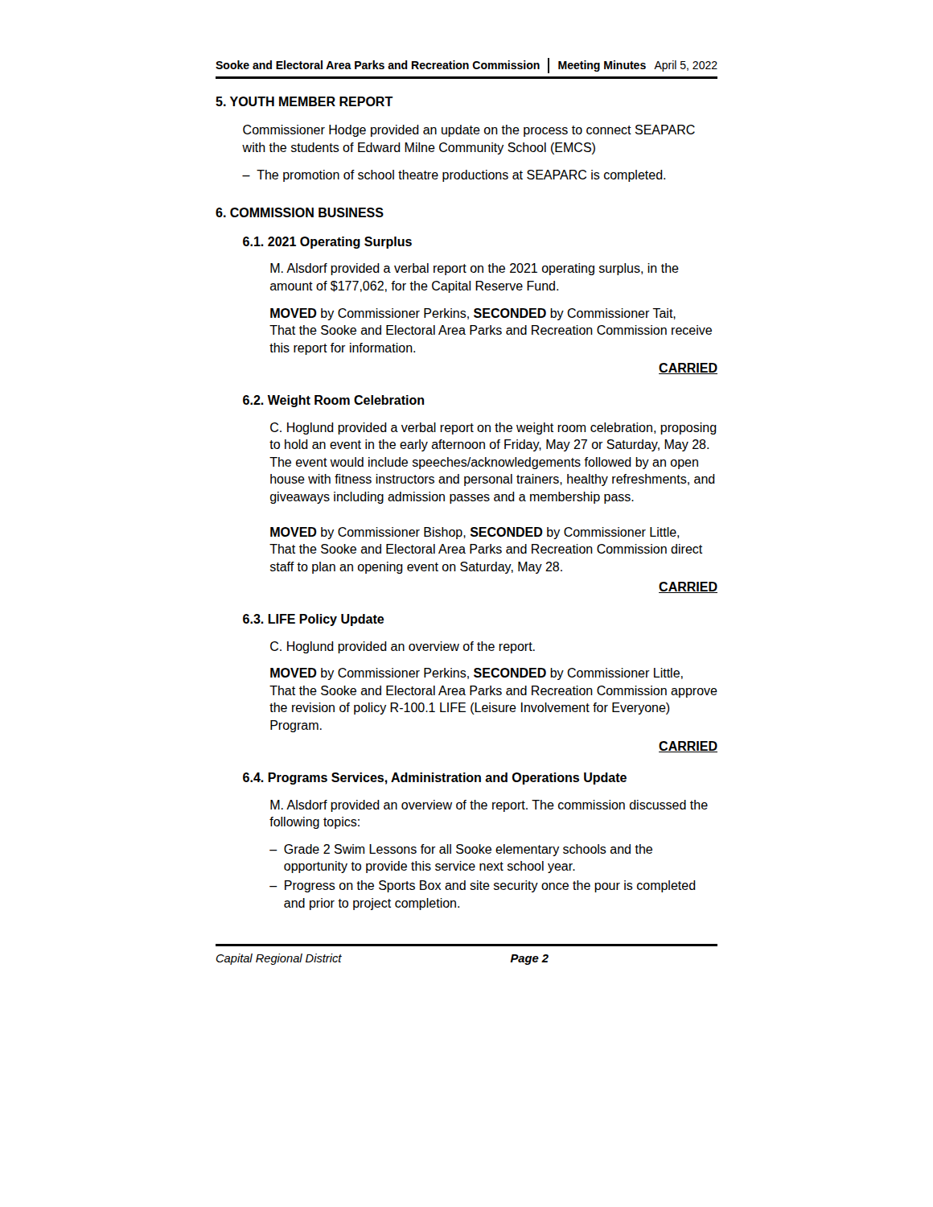Sooke and Electoral Area Parks and Recreation Commission
Meeting Minutes
April 5, 2022
5. YOUTH MEMBER REPORT
Commissioner Hodge provided an update on the process to connect SEAPARC with the students of Edward Milne Community School (EMCS)
The promotion of school theatre productions at SEAPARC is completed.
6. COMMISSION BUSINESS
6.1. 2021 Operating Surplus
M. Alsdorf provided a verbal report on the 2021 operating surplus, in the amount of $177,062, for the Capital Reserve Fund.
MOVED by Commissioner Perkins, SECONDED by Commissioner Tait,
That the Sooke and Electoral Area Parks and Recreation Commission receive this report for information.
CARRIED
6.2. Weight Room Celebration
C. Hoglund provided a verbal report on the weight room celebration, proposing to hold an event in the early afternoon of Friday, May 27 or Saturday, May 28. The event would include speeches/acknowledgements followed by an open house with fitness instructors and personal trainers, healthy refreshments, and giveaways including admission passes and a membership pass.
MOVED by Commissioner Bishop, SECONDED by Commissioner Little,
That the Sooke and Electoral Area Parks and Recreation Commission direct staff to plan an opening event on Saturday, May 28.
CARRIED
6.3. LIFE Policy Update
C. Hoglund provided an overview of the report.
MOVED by Commissioner Perkins, SECONDED by Commissioner Little,
That the Sooke and Electoral Area Parks and Recreation Commission approve the revision of policy R-100.1 LIFE (Leisure Involvement for Everyone) Program.
CARRIED
6.4. Programs Services, Administration and Operations Update
M. Alsdorf provided an overview of the report. The commission discussed the following topics:
Grade 2 Swim Lessons for all Sooke elementary schools and the opportunity to provide this service next school year.
Progress on the Sports Box and site security once the pour is completed and prior to project completion.
Capital Regional District
Page 2